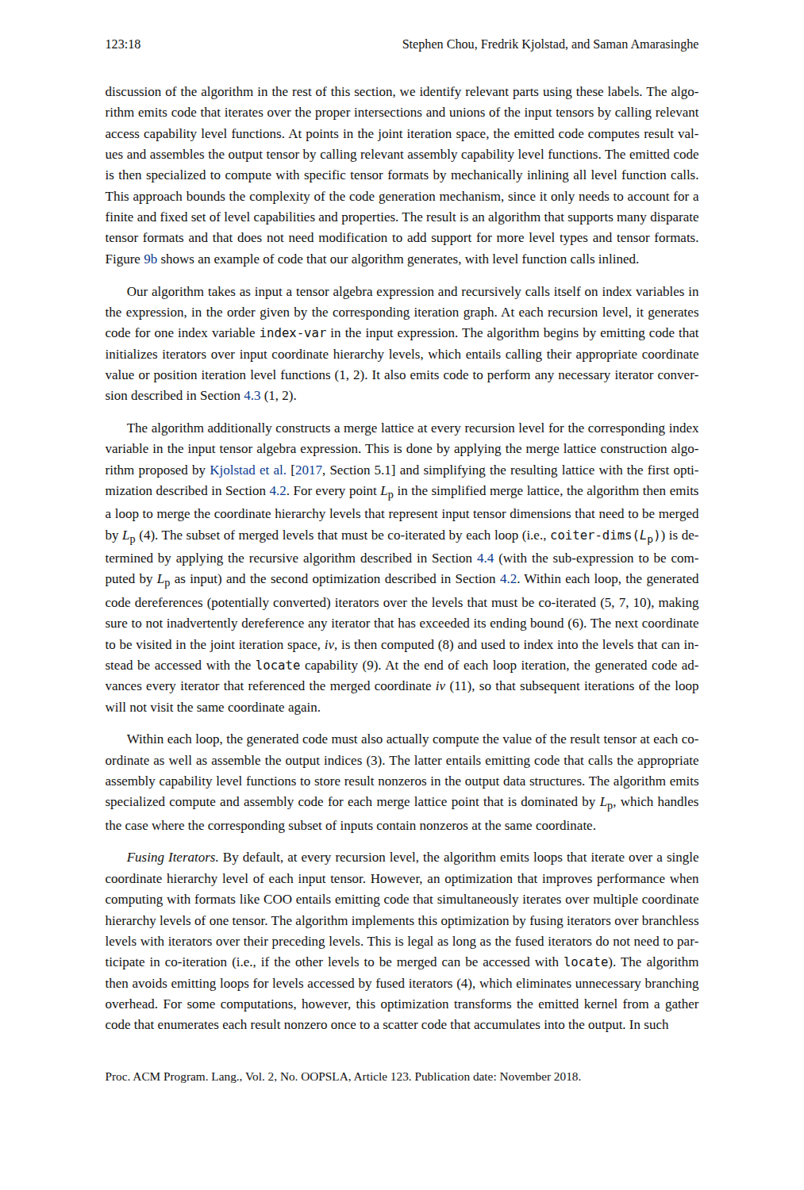123:18 Stephen Chou, Fredrik Kjolstad, and Saman Amarasinghe
discussion of the algorithm in the rest of this section, we identify relevant parts using these labels. The algorithm emits code that iterates over the proper intersections and unions of the input tensors by calling relevant access capability level functions. At points in the joint iteration space, the emitted code computes result values and assembles the output tensor by calling relevant assembly capability level functions. The emitted code is then specialized to compute with specific tensor formats by mechanically inlining all level function calls. This approach bounds the complexity of the code generation mechanism, since it only needs to account for a finite and fixed set of level capabilities and properties. The result is an algorithm that supports many disparate tensor formats and that does not need modification to add support for more level types and tensor formats. Figure 9b shows an example of code that our algorithm generates, with level function calls inlined.
Our algorithm takes as input a tensor algebra expression and recursively calls itself on index variables in the expression, in the order given by the corresponding iteration graph. At each recursion level, it generates code for one index variable index-var in the input expression. The algorithm begins by emitting code that initializes iterators over input coordinate hierarchy levels, which entails calling their appropriate coordinate value or position iteration level functions (1, 2). It also emits code to perform any necessary iterator conversion described in Section 4.3 (1, 2).
The algorithm additionally constructs a merge lattice at every recursion level for the corresponding index variable in the input tensor algebra expression. This is done by applying the merge lattice construction algorithm proposed by Kjolstad et al. [2017, Section 5.1] and simplifying the resulting lattice with the first optimization described in Section 4.2. For every point Lp in the simplified merge lattice, the algorithm then emits a loop to merge the coordinate hierarchy levels that represent input tensor dimensions that need to be merged by Lp (4). The subset of merged levels that must be co-iterated by each loop (i.e., coiter-dims(Lp)) is determined by applying the recursive algorithm described in Section 4.4 (with the sub-expression to be computed by Lp as input) and the second optimization described in Section 4.2. Within each loop, the generated code dereferences (potentially converted) iterators over the levels that must be co-iterated (5, 7, 10), making sure to not inadvertently dereference any iterator that has exceeded its ending bound (6). The next coordinate to be visited in the joint iteration space, iv, is then computed (8) and used to index into the levels that can instead be accessed with the locate capability (9). At the end of each loop iteration, the generated code advances every iterator that referenced the merged coordinate iv (11), so that subsequent iterations of the loop will not visit the same coordinate again.
Within each loop, the generated code must also actually compute the value of the result tensor at each coordinate as well as assemble the output indices (3). The latter entails emitting code that calls the appropriate assembly capability level functions to store result nonzeros in the output data structures. The algorithm emits specialized compute and assembly code for each merge lattice point that is dominated by Lp, which handles the case where the corresponding subset of inputs contain nonzeros at the same coordinate.
Fusing Iterators. By default, at every recursion level, the algorithm emits loops that iterate over a single coordinate hierarchy level of each input tensor. However, an optimization that improves performance when computing with formats like COO entails emitting code that simultaneously iterates over multiple coordinate hierarchy levels of one tensor. The algorithm implements this optimization by fusing iterators over branchless levels with iterators over their preceding levels. This is legal as long as the fused iterators do not need to participate in co-iteration (i.e., if the other levels to be merged can be accessed with locate). The algorithm then avoids emitting loops for levels accessed by fused iterators (4), which eliminates unnecessary branching overhead. For some computations, however, this optimization transforms the emitted kernel from a gather code that enumerates each result nonzero once to a scatter code that accumulates into the output. In such
Proc. ACM Program. Lang., Vol. 2, No. OOPSLA, Article 123. Publication date: November 2018.